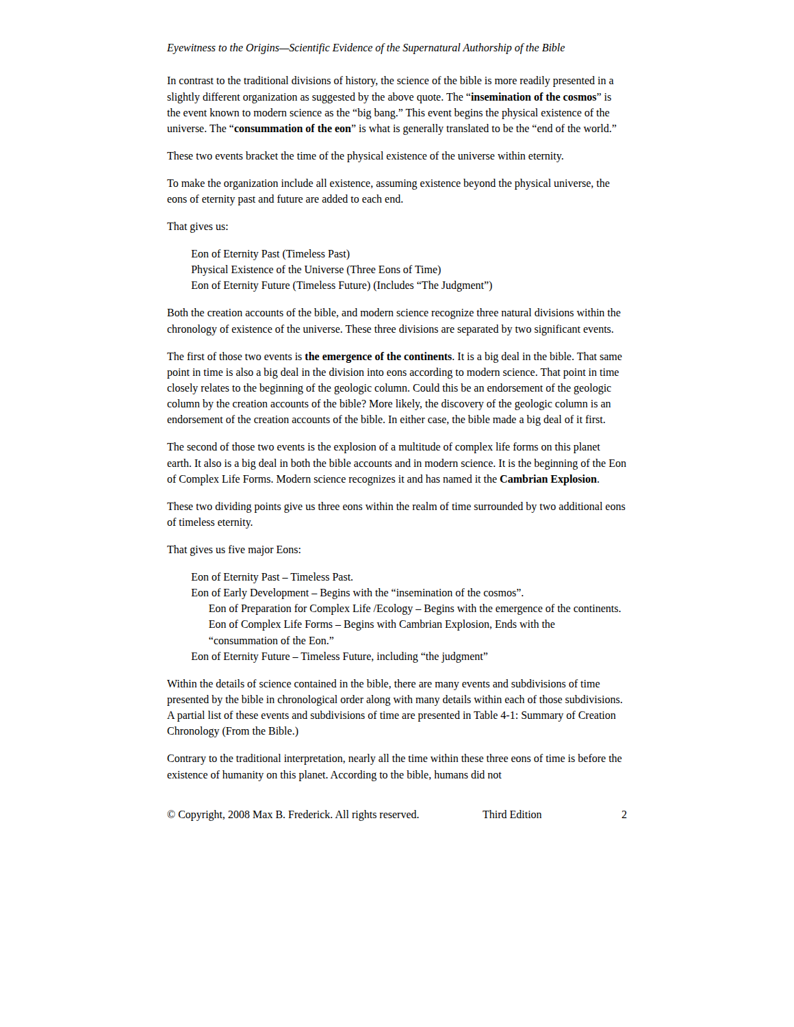Eyewitness to the Origins—Scientific Evidence of the Supernatural Authorship of the Bible
In contrast to the traditional divisions of history, the science of the bible is more readily presented in a slightly different organization as suggested by the above quote. The “insemination of the cosmos” is the event known to modern science as the “big bang.” This event begins the physical existence of the universe. The “consummation of the eon” is what is generally translated to be the “end of the world.”
These two events bracket the time of the physical existence of the universe within eternity.
To make the organization include all existence, assuming existence beyond the physical universe, the eons of eternity past and future are added to each end.
That gives us:
Eon of Eternity Past (Timeless Past)
Physical Existence of the Universe (Three Eons of Time)
Eon of Eternity Future (Timeless Future) (Includes “The Judgment”)
Both the creation accounts of the bible, and modern science recognize three natural divisions within the chronology of existence of the universe. These three divisions are separated by two significant events.
The first of those two events is the emergence of the continents. It is a big deal in the bible. That same point in time is also a big deal in the division into eons according to modern science. That point in time closely relates to the beginning of the geologic column. Could this be an endorsement of the geologic column by the creation accounts of the bible? More likely, the discovery of the geologic column is an endorsement of the creation accounts of the bible. In either case, the bible made a big deal of it first.
The second of those two events is the explosion of a multitude of complex life forms on this planet earth. It also is a big deal in both the bible accounts and in modern science. It is the beginning of the Eon of Complex Life Forms. Modern science recognizes it and has named it the Cambrian Explosion.
These two dividing points give us three eons within the realm of time surrounded by two additional eons of timeless eternity.
That gives us five major Eons:
Eon of Eternity Past – Timeless Past.
Eon of Early Development – Begins with the “insemination of the cosmos”.
Eon of Preparation for Complex Life /Ecology – Begins with the emergence of the continents.
Eon of Complex Life Forms – Begins with Cambrian Explosion, Ends with the “consummation of the Eon.”
Eon of Eternity Future – Timeless Future, including “the judgment”
Within the details of science contained in the bible, there are many events and subdivisions of time presented by the bible in chronological order along with many details within each of those subdivisions. A partial list of these events and subdivisions of time are presented in Table 4-1: Summary of Creation Chronology (From the Bible.)
Contrary to the traditional interpretation, nearly all the time within these three eons of time is before the existence of humanity on this planet. According to the bible, humans did not
© Copyright, 2008 Max B. Frederick. All rights reserved. Third Edition 2